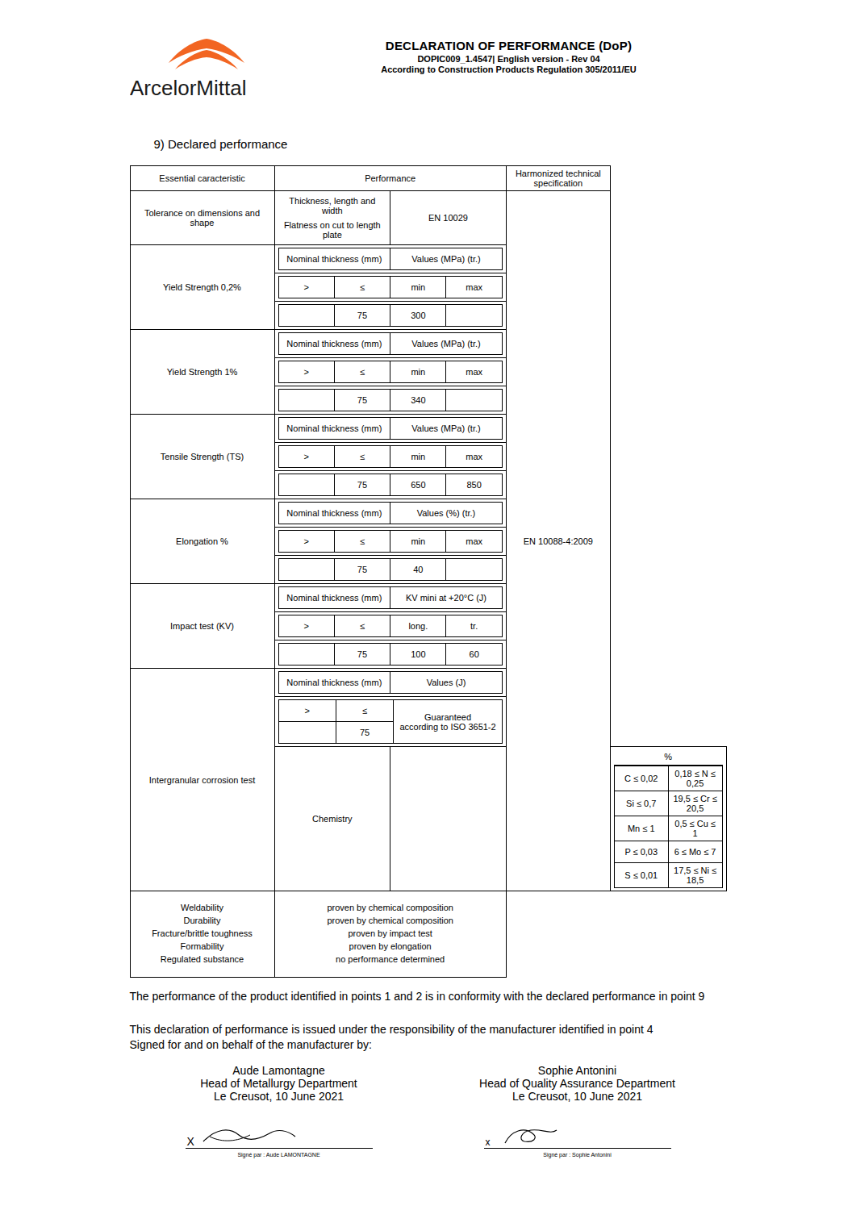ArcelorMittal
DECLARATION OF PERFORMANCE (DoP)
DOPIC009_1.4547| English version - Rev 04
According to Construction Products Regulation 305/2011/EU
9) Declared performance
| Essential caracteristic | Performance | Harmonized technical specification |
| Tolerance on dimensions and shape | / Thickness, length and width / / Flatness on cut to length plate / | EN 10029 | EN 10088-4:2009 |
| Yield Strength 0,2% | / Nominal thickness (mm) / Values (MPa) (tr.) / |
| / > / ≤ / min / max / |
| / / 75 / 300 / / |
| Yield Strength 1% | / Nominal thickness (mm) / Values (MPa) (tr.) / |
| / > / ≤ / min / max / |
| / / 75 / 340 / / |
| Tensile Strength (TS) | / Nominal thickness (mm) / Values (MPa) (tr.) / |
| / > / ≤ / min / max / |
| / / 75 / 650 / 850 / |
| Elongation % | / Nominal thickness (mm) / Values (%) (tr.) / |
| / > / ≤ / min / max / |
| / / 75 / 40 / / |
| Impact test (KV) | / Nominal thickness (mm) / KV mini at +20°C (J) / |
| / > / ≤ / long. / tr. / |
| / / 75 / 100 / 60 / |
| Intergranular corrosion test | / Nominal thickness (mm) / Values (J) / |
| / > / ≤ / Guaranteed according to ISO 3651-2 / / / 75 / |
| Chemistry | | % / C ≤ 0,02 / 0,18 ≤ N ≤ 0,25 / / Si ≤ 0,7 / 19,5 ≤ Cr ≤ 20,5 / / Mn ≤ 1 / 0,5 ≤ Cu ≤ 1 / / P ≤ 0,03 / 6 ≤ Mo ≤ 7 / / S ≤ 0,01 / 17,5 ≤ Ni ≤ 18,5 / |
| Weldability Durability Fracture/brittle toughness Formability Regulated substance | proven by chemical composition proven by chemical composition proven by impact test proven by elongation no performance determined |
The performance of the product identified in points 1 and 2 is in conformity with the declared performance in point 9
This declaration of performance is issued under the responsibility of the manufacturer identified in point 4
Signed for and on behalf of the manufacturer by:
Aude Lamontagne
Head of Metallurgy Department
Le Creusot, 10 June 2021
X
Signé par : Aude LAMONTAGNE
Sophie Antonini
Head of Quality Assurance Department
Le Creusot, 10 June 2021
x
Signé par : Sophie Antonini